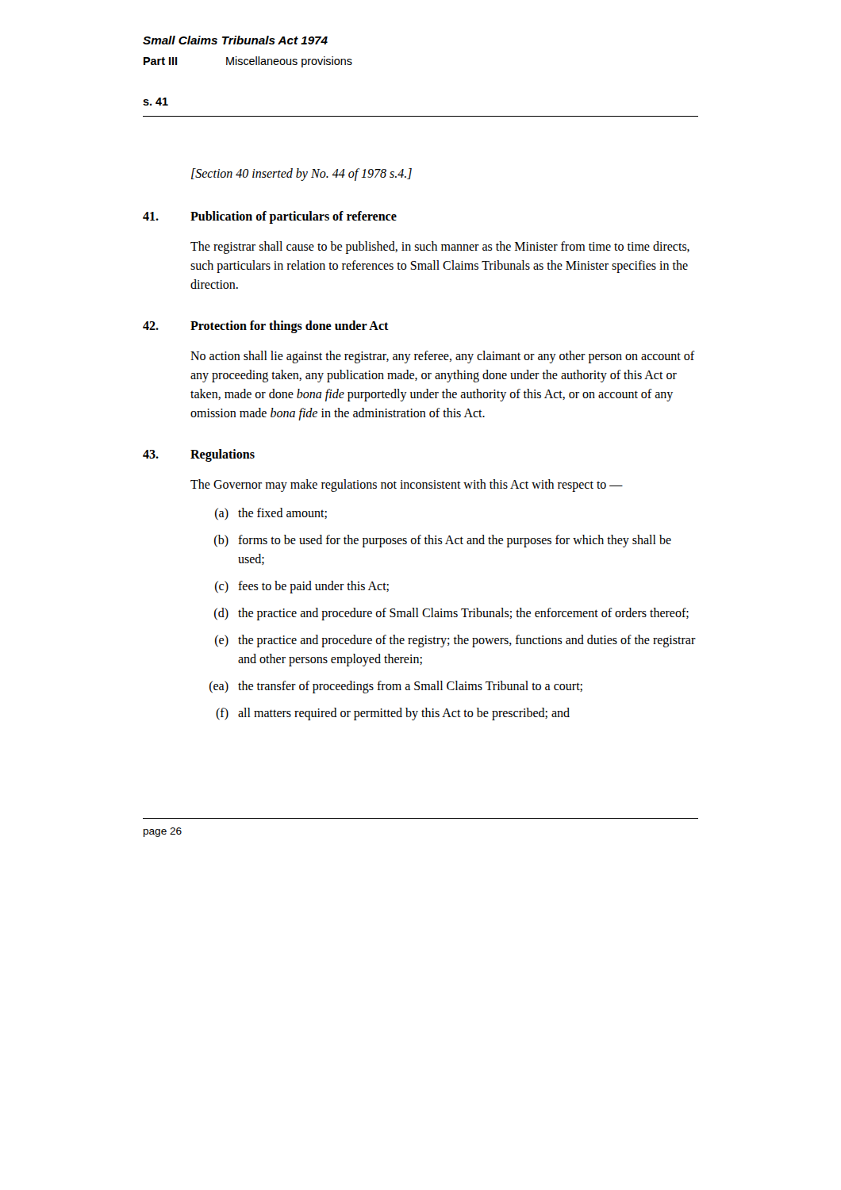Small Claims Tribunals Act 1974
Part III Miscellaneous provisions
s. 41
[Section 40 inserted by No. 44 of 1978 s.4.]
41. Publication of particulars of reference
The registrar shall cause to be published, in such manner as the Minister from time to time directs, such particulars in relation to references to Small Claims Tribunals as the Minister specifies in the direction.
42. Protection for things done under Act
No action shall lie against the registrar, any referee, any claimant or any other person on account of any proceeding taken, any publication made, or anything done under the authority of this Act or taken, made or done bona fide purportedly under the authority of this Act, or on account of any omission made bona fide in the administration of this Act.
43. Regulations
The Governor may make regulations not inconsistent with this Act with respect to —
(a) the fixed amount;
(b) forms to be used for the purposes of this Act and the purposes for which they shall be used;
(c) fees to be paid under this Act;
(d) the practice and procedure of Small Claims Tribunals; the enforcement of orders thereof;
(e) the practice and procedure of the registry; the powers, functions and duties of the registrar and other persons employed therein;
(ea) the transfer of proceedings from a Small Claims Tribunal to a court;
(f) all matters required or permitted by this Act to be prescribed; and
page 26